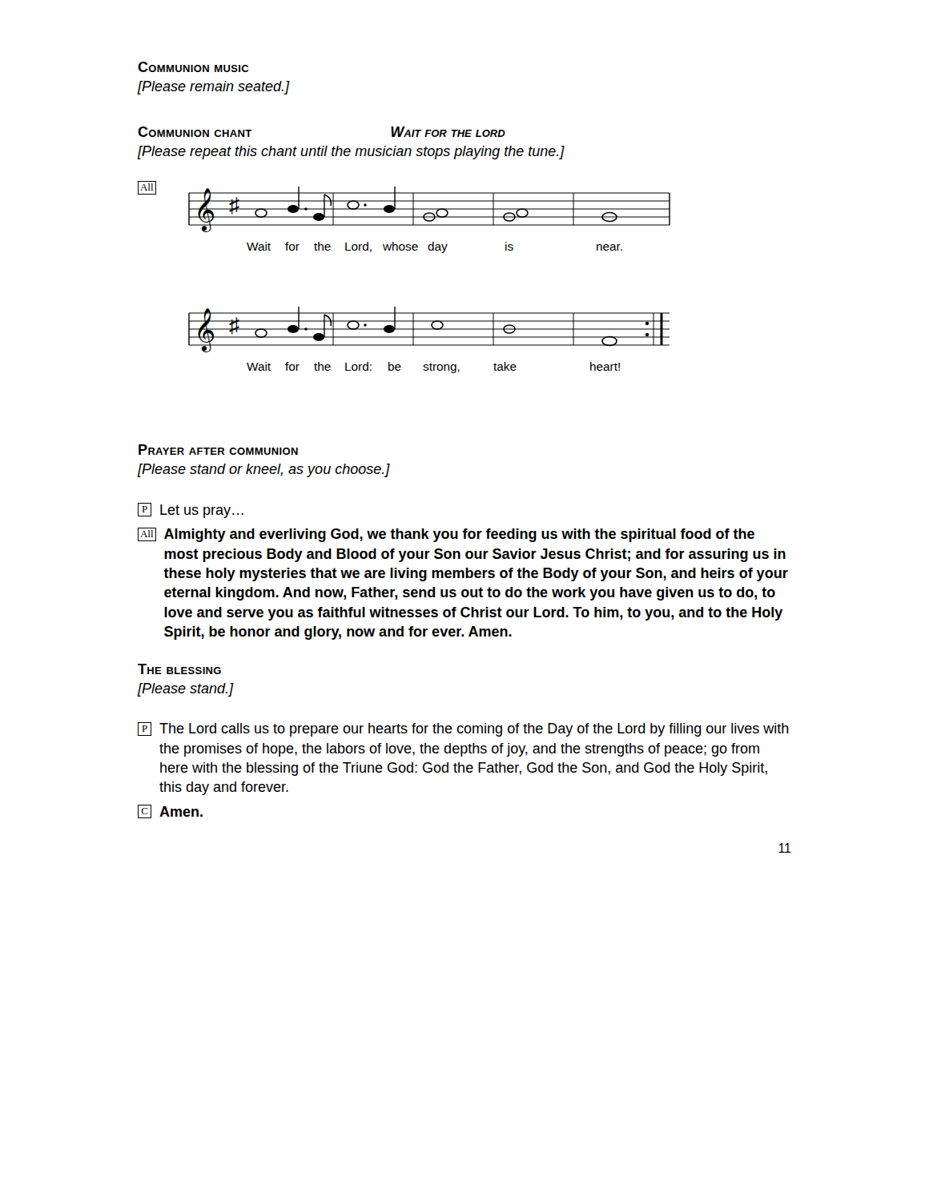Communion Music
[Please remain seated.]
Communion Chant Wait for the Lord
[Please repeat this chant until the musician stops playing the tune.]
All
𝄞 ♯ Wait for the Lord, whose day is near. 𝄞 ♯ Wait for the Lord: be strong, take heart!
Prayer After Communion
[Please stand or kneel, as you choose.]
P Let us pray…
All Almighty and everliving God, we thank you for feeding us with the spiritual food of the most precious Body and Blood of your Son our Savior Jesus Christ; and for assuring us in these holy mysteries that we are living members of the Body of your Son, and heirs of your eternal kingdom. And now, Father, send us out to do the work you have given us to do, to love and serve you as faithful witnesses of Christ our Lord. To him, to you, and to the Holy Spirit, be honor and glory, now and for ever. Amen.
The Blessing
[Please stand.]
P The Lord calls us to prepare our hearts for the coming of the Day of the Lord by filling our lives with the promises of hope, the labors of love, the depths of joy, and the strengths of peace; go from here with the blessing of the Triune God: God the Father, God the Son, and God the Holy Spirit, this day and forever.
C Amen.
11